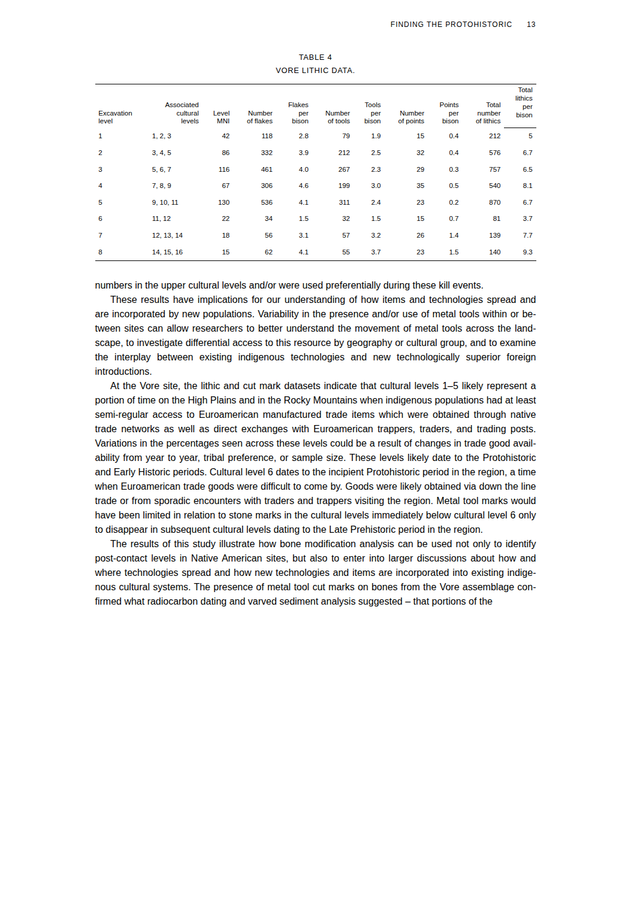FINDING THE PROTOHISTORIC 13
TABLE 4
VORE LITHIC DATA.
| Excavation level | Associated cultural levels | Level MNI | Number of flakes | Flakes per bison | Number of tools | Tools per bison | Number of points | Points per bison | Total number of lithics | Total lithics per bison |
| --- | --- | --- | --- | --- | --- | --- | --- | --- | --- | --- |
| 1 | 1, 2, 3 | 42 | 118 | 2.8 | 79 | 1.9 | 15 | 0.4 | 212 | 5 |
| 2 | 3, 4, 5 | 86 | 332 | 3.9 | 212 | 2.5 | 32 | 0.4 | 576 | 6.7 |
| 3 | 5, 6, 7 | 116 | 461 | 4.0 | 267 | 2.3 | 29 | 0.3 | 757 | 6.5 |
| 4 | 7, 8, 9 | 67 | 306 | 4.6 | 199 | 3.0 | 35 | 0.5 | 540 | 8.1 |
| 5 | 9, 10, 11 | 130 | 536 | 4.1 | 311 | 2.4 | 23 | 0.2 | 870 | 6.7 |
| 6 | 11, 12 | 22 | 34 | 1.5 | 32 | 1.5 | 15 | 0.7 | 81 | 3.7 |
| 7 | 12, 13, 14 | 18 | 56 | 3.1 | 57 | 3.2 | 26 | 1.4 | 139 | 7.7 |
| 8 | 14, 15, 16 | 15 | 62 | 4.1 | 55 | 3.7 | 23 | 1.5 | 140 | 9.3 |
numbers in the upper cultural levels and/or were used preferentially during these kill events.
These results have implications for our understanding of how items and technologies spread and are incorporated by new populations. Variability in the presence and/or use of metal tools within or between sites can allow researchers to better understand the movement of metal tools across the landscape, to investigate differential access to this resource by geography or cultural group, and to examine the interplay between existing indigenous technologies and new technologically superior foreign introductions.
At the Vore site, the lithic and cut mark datasets indicate that cultural levels 1–5 likely represent a portion of time on the High Plains and in the Rocky Mountains when indigenous populations had at least semi-regular access to Euroamerican manufactured trade items which were obtained through native trade networks as well as direct exchanges with Euroamerican trappers, traders, and trading posts. Variations in the percentages seen across these levels could be a result of changes in trade good availability from year to year, tribal preference, or sample size. These levels likely date to the Protohistoric and Early Historic periods. Cultural level 6 dates to the incipient Protohistoric period in the region, a time when Euroamerican trade goods were difficult to come by. Goods were likely obtained via down the line trade or from sporadic encounters with traders and trappers visiting the region. Metal tool marks would have been limited in relation to stone marks in the cultural levels immediately below cultural level 6 only to disappear in subsequent cultural levels dating to the Late Prehistoric period in the region.
The results of this study illustrate how bone modification analysis can be used not only to identify post-contact levels in Native American sites, but also to enter into larger discussions about how and where technologies spread and how new technologies and items are incorporated into existing indigenous cultural systems. The presence of metal tool cut marks on bones from the Vore assemblage confirmed what radiocarbon dating and varved sediment analysis suggested – that portions of the